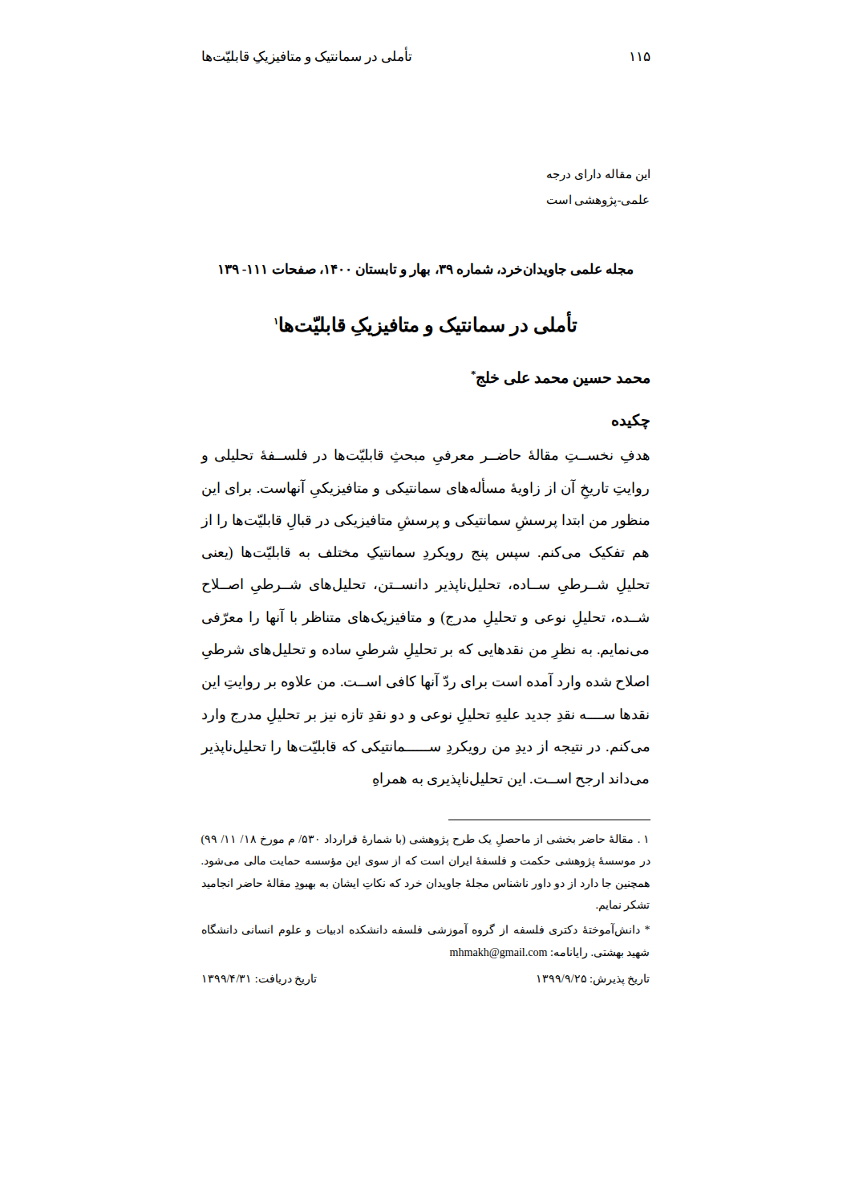۱۱۵
تأملی در سمانتیک و متافیزیکِ قابلیّت‌ها
این مقاله دارای درجه
علمی-پژوهشی است
مجله علمی جاویدان‌خرد، شماره ۳۹، بهار و تابستان ۱۴۰۰، صفحات ۱۱۱- ۱۳۹
تأملی در سمانتیک و متافیزیکِ قابلیّت‌ها۱
محمد حسین محمد علی خلج*
چکیده
هدفِ نخســتِ مقالۀ حاضــر معرفیِ مبحثِ قابلیّت‌ها در فلســفۀ تحلیلی و روایتِ تاریخِ آن از زاویۀ مسأله‌های سمانتیکی و متافیزیکیِ آنهاست. برای این منظور من ابتدا پرسشِ سمانتیکی و پرسشِ متافیزیکی در قبالِ قابلیّت‌ها را از هم تفکیک می‌کنم. سپس پنج رویکردِ سمانتیکِ مختلف به قابلیّت‌ها (یعنی تحلیلِ شــرطیِ ســاده، تحلیل‌ناپذیر دانســتن، تحلیل‌های شــرطیِ اصــلاح شــده، تحلیلِ نوعی و تحلیلِ مدرج) و متافیزیک‌های متناظر با آنها را معرّفی می‌نمایم. به نظرِ من نقدهایی که بر تحلیلِ شرطیِ ساده و تحلیل‌های شرطیِ اصلاح شده وارد آمده است برای ردّ آنها کافی اســت. من علاوه بر روایتِ این نقدها ســــه نقدِ جدید علیهِ تحلیلِ نوعی و دو نقدِ تازه نیز بر تحلیلِ مدرج وارد می‌کنم. در نتیجه از دیدِ من رویکردِ ســــــمانتیکی که قابلیّت‌ها را تحلیل‌ناپذیر می‌داند ارجح اســت. این تحلیل‌ناپذیری به همراهِ
۱ . مقالۀ حاضر بخشی از ماحصلِ یک طرح پژوهشی (با شمارۀ قرارداد ۵۳۰/ م مورخ ۱۸/ ۱۱/ ۹۹) در موسسۀ پژوهشی حکمت و فلسفۀ ایران است که از سوی این مؤسسه حمایت مالی می‌شود. همچنین جا دارد از دو داور ناشناس مجلۀ جاویدان خرد که نکاتِ ایشان به بهبودِ مقالۀ حاضر انجامید تشکر نمایم.
* دانش‌آموختۀ دکتری فلسفه از گروه آموزشی فلسفه دانشکده ادبیات و علوم انسانی دانشگاه شهید بهشتی. رایانامه: mhmakh@gmail.com
تاریخ پذیرش: ۱۳۹۹/۹/۲۵ تاریخ دریافت: ۱۳۹۹/۴/۳۱